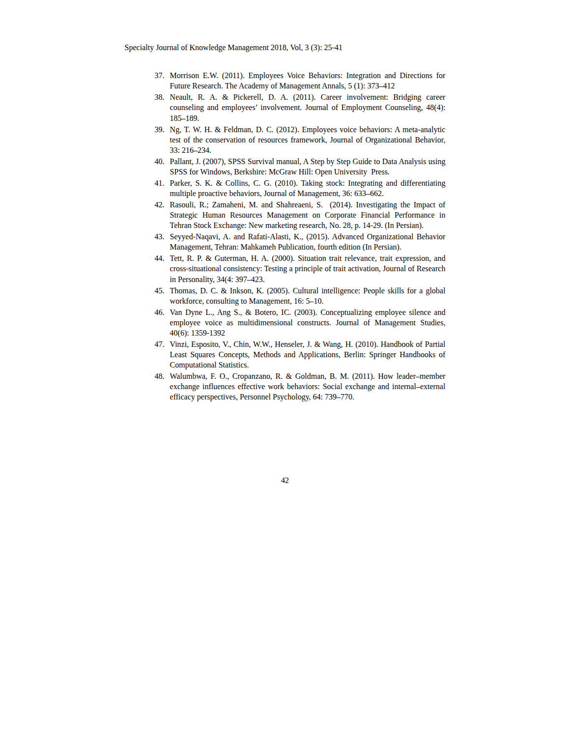Specialty Journal of Knowledge Management 2018, Vol, 3 (3): 25-41
37. Morrison E.W. (2011). Employees Voice Behaviors: Integration and Directions for Future Research. The Academy of Management Annals, 5 (1): 373–412
38. Neault, R. A. & Pickerell, D. A. (2011). Career involvement: Bridging career counseling and employees’ involvement. Journal of Employment Counseling, 48(4): 185–189.
39. Ng, T. W. H. & Feldman, D. C. (2012). Employees voice behaviors: A meta-analytic test of the conservation of resources framework, Journal of Organizational Behavior, 33: 216–234.
40. Pallant, J. (2007), SPSS Survival manual, A Step by Step Guide to Data Analysis using SPSS for Windows, Berkshire: McGraw Hill: Open University Press.
41. Parker, S. K. & Collins, C. G. (2010). Taking stock: Integrating and differentiating multiple proactive behaviors, Journal of Management, 36: 633–662.
42. Rasouli, R.; Zamaheni, M. and Shahreaeni, S. (2014). Investigating the Impact of Strategic Human Resources Management on Corporate Financial Performance in Tehran Stock Exchange: New marketing research, No. 28, p. 14-29. (In Persian).
43. Seyyed-Naqavi, A. and Rafati-Alasti, K., (2015). Advanced Organizational Behavior Management, Tehran: Mahkameh Publication, fourth edition (In Persian).
44. Tett, R. P. & Guterman, H. A. (2000). Situation trait relevance, trait expression, and cross-situational consistency: Testing a principle of trait activation, Journal of Research in Personality, 34(4: 397–423.
45. Thomas, D. C. & Inkson, K. (2005). Cultural intelligence: People skills for a global workforce, consulting to Management, 16: 5–10.
46. Van Dyne L., Ang S., & Botero, IC. (2003). Conceptualizing employee silence and employee voice as multidimensional constructs. Journal of Management Studies, 40(6): 1359-1392
47. Vinzi, Esposito, V., Chin, W.W., Henseler, J. & Wang, H. (2010). Handbook of Partial Least Squares Concepts, Methods and Applications, Berlin: Springer Handbooks of Computational Statistics.
48. Walumbwa, F. O., Cropanzano, R. & Goldman, B. M. (2011). How leader–member exchange influences effective work behaviors: Social exchange and internal–external efficacy perspectives, Personnel Psychology, 64: 739–770.
42